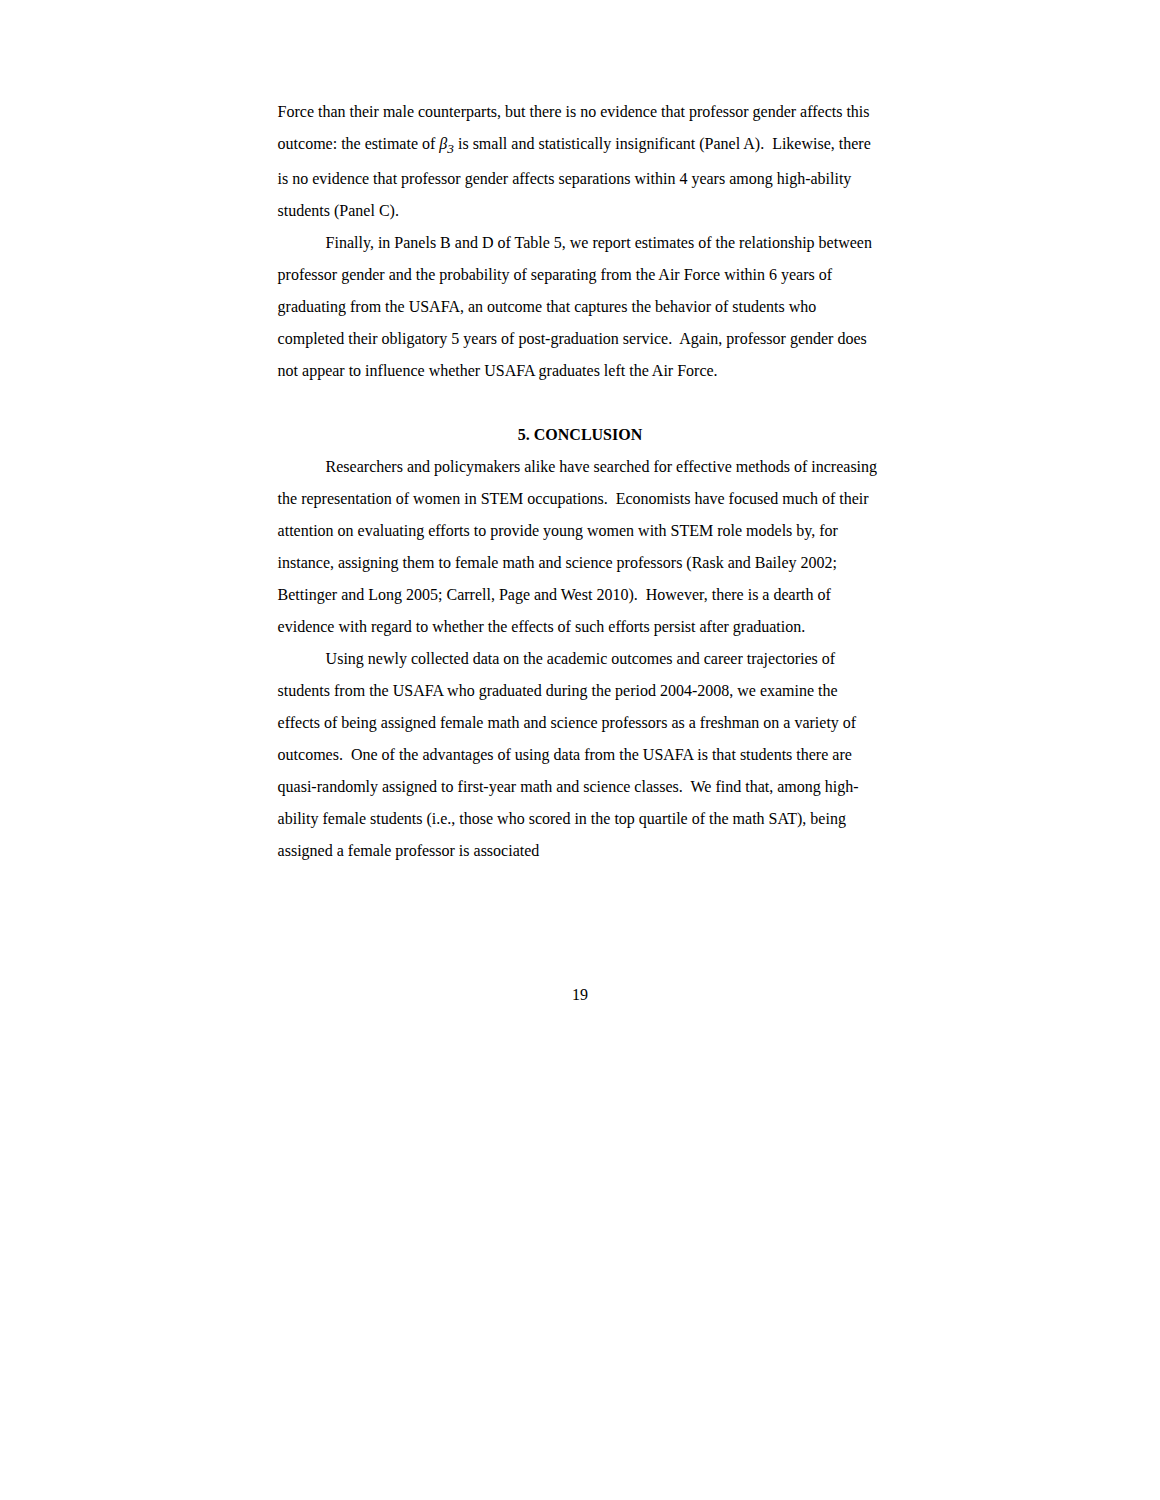Force than their male counterparts, but there is no evidence that professor gender affects this outcome: the estimate of β3 is small and statistically insignificant (Panel A). Likewise, there is no evidence that professor gender affects separations within 4 years among high-ability students (Panel C).
Finally, in Panels B and D of Table 5, we report estimates of the relationship between professor gender and the probability of separating from the Air Force within 6 years of graduating from the USAFA, an outcome that captures the behavior of students who completed their obligatory 5 years of post-graduation service. Again, professor gender does not appear to influence whether USAFA graduates left the Air Force.
5. CONCLUSION
Researchers and policymakers alike have searched for effective methods of increasing the representation of women in STEM occupations. Economists have focused much of their attention on evaluating efforts to provide young women with STEM role models by, for instance, assigning them to female math and science professors (Rask and Bailey 2002; Bettinger and Long 2005; Carrell, Page and West 2010). However, there is a dearth of evidence with regard to whether the effects of such efforts persist after graduation.
Using newly collected data on the academic outcomes and career trajectories of students from the USAFA who graduated during the period 2004-2008, we examine the effects of being assigned female math and science professors as a freshman on a variety of outcomes. One of the advantages of using data from the USAFA is that students there are quasi-randomly assigned to first-year math and science classes. We find that, among high-ability female students (i.e., those who scored in the top quartile of the math SAT), being assigned a female professor is associated
19